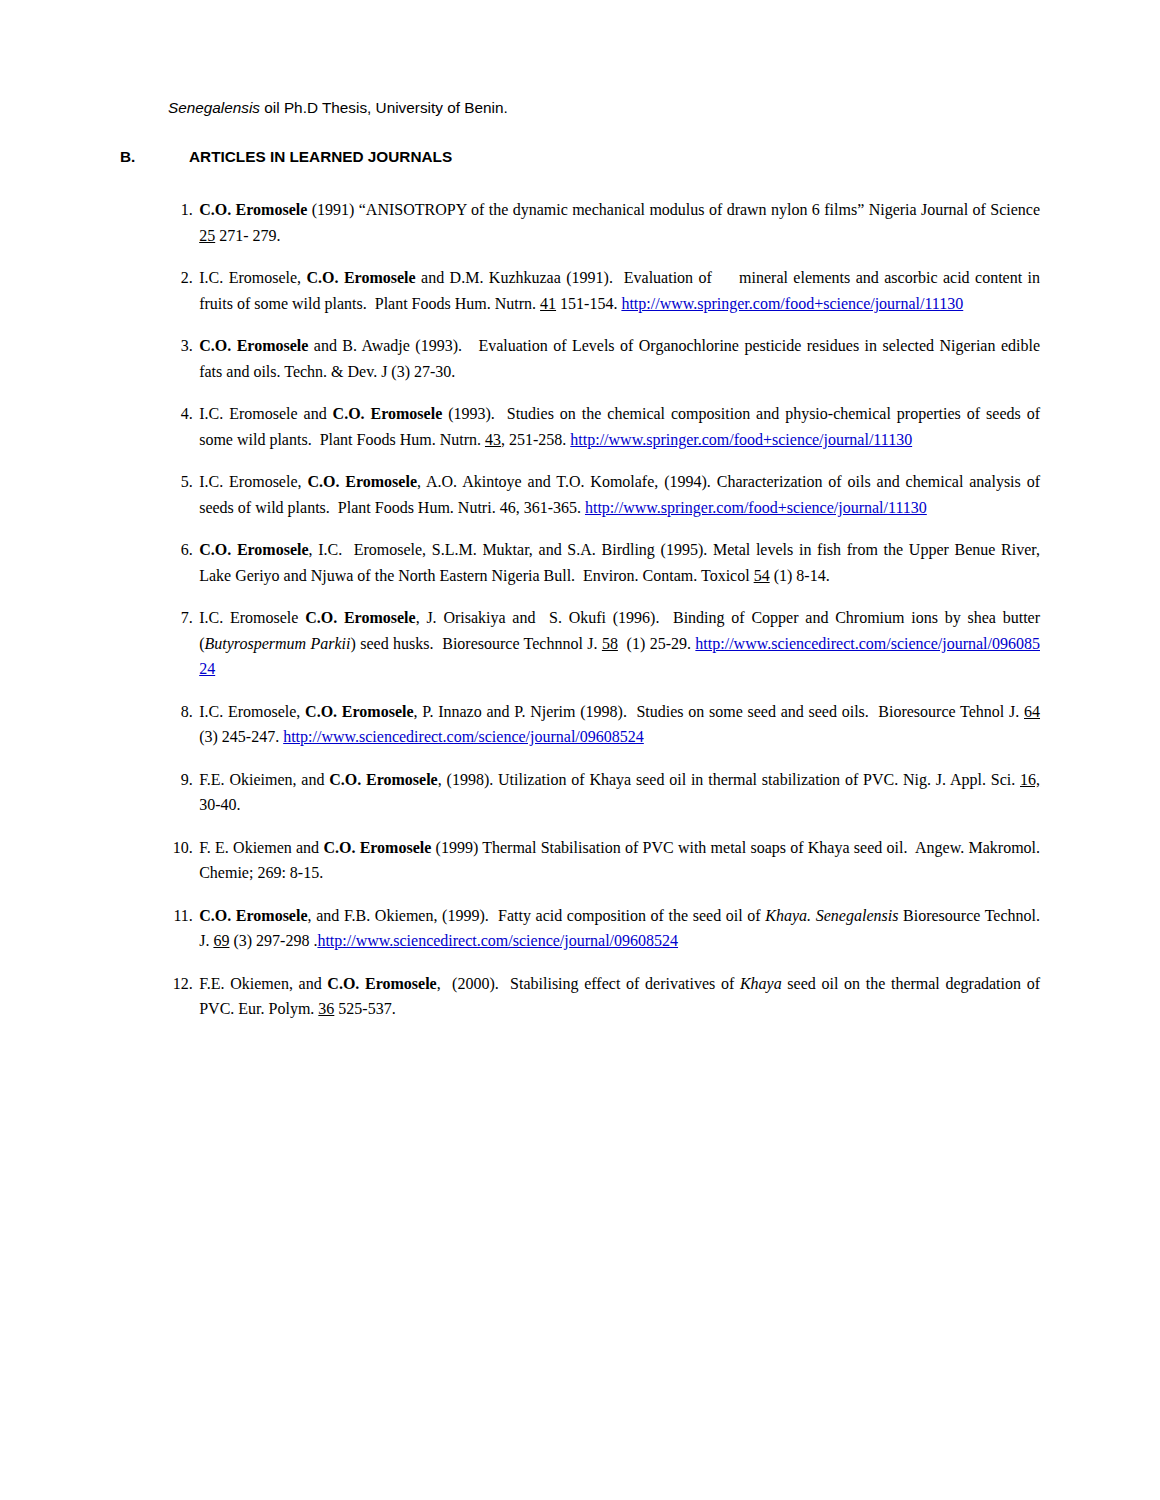Senegalensis oil Ph.D Thesis, University of Benin.
B. ARTICLES IN LEARNED JOURNALS
C.O. Eromosele (1991) “ANISOTROPY of the dynamic mechanical modulus of drawn nylon 6 films” Nigeria Journal of Science 25 271- 279.
I.C. Eromosele, C.O. Eromosele and D.M. Kuzhkuzaa (1991). Evaluation of mineral elements and ascorbic acid content in fruits of some wild plants. Plant Foods Hum. Nutrn. 41 151-154. http://www.springer.com/food+science/journal/11130
C.O. Eromosele and B. Awadje (1993). Evaluation of Levels of Organochlorine pesticide residues in selected Nigerian edible fats and oils. Techn. & Dev. J (3) 27-30.
I.C. Eromosele and C.O. Eromosele (1993). Studies on the chemical composition and physio-chemical properties of seeds of some wild plants. Plant Foods Hum. Nutrn. 43, 251-258. http://www.springer.com/food+science/journal/11130
I.C. Eromosele, C.O. Eromosele, A.O. Akintoye and T.O. Komolafe, (1994). Characterization of oils and chemical analysis of seeds of wild plants. Plant Foods Hum. Nutri. 46, 361-365. http://www.springer.com/food+science/journal/11130
C.O. Eromosele, I.C. Eromosele, S.L.M. Muktar, and S.A. Birdling (1995). Metal levels in fish from the Upper Benue River, Lake Geriyo and Njuwa of the North Eastern Nigeria Bull. Environ. Contam. Toxicol 54 (1) 8-14.
I.C. Eromosele C.O. Eromosele, J. Orisakiya and S. Okufi (1996). Binding of Copper and Chromium ions by shea butter (Butyrospermum Parkii) seed husks. Bioresource Technnol J. 58 (1) 25-29. http://www.sciencedirect.com/science/journal/09608524
I.C. Eromosele, C.O. Eromosele, P. Innazo and P. Njerim (1998). Studies on some seed and seed oils. Bioresource Tehnol J. 64 (3) 245-247. http://www.sciencedirect.com/science/journal/09608524
F.E. Okieimen, and C.O. Eromosele, (1998). Utilization of Khaya seed oil in thermal stabilization of PVC. Nig. J. Appl. Sci. 16, 30-40.
F. E. Okiemen and C.O. Eromosele (1999) Thermal Stabilisation of PVC with metal soaps of Khaya seed oil. Angew. Makromol. Chemie; 269: 8-15.
C.O. Eromosele, and F.B. Okiemen, (1999). Fatty acid composition of the seed oil of Khaya. Senegalensis Bioresource Technol. J. 69 (3) 297-298 .http://www.sciencedirect.com/science/journal/09608524
F.E. Okiemen, and C.O. Eromosele, (2000). Stabilising effect of derivatives of Khaya seed oil on the thermal degradation of PVC. Eur. Polym. 36 525-537.